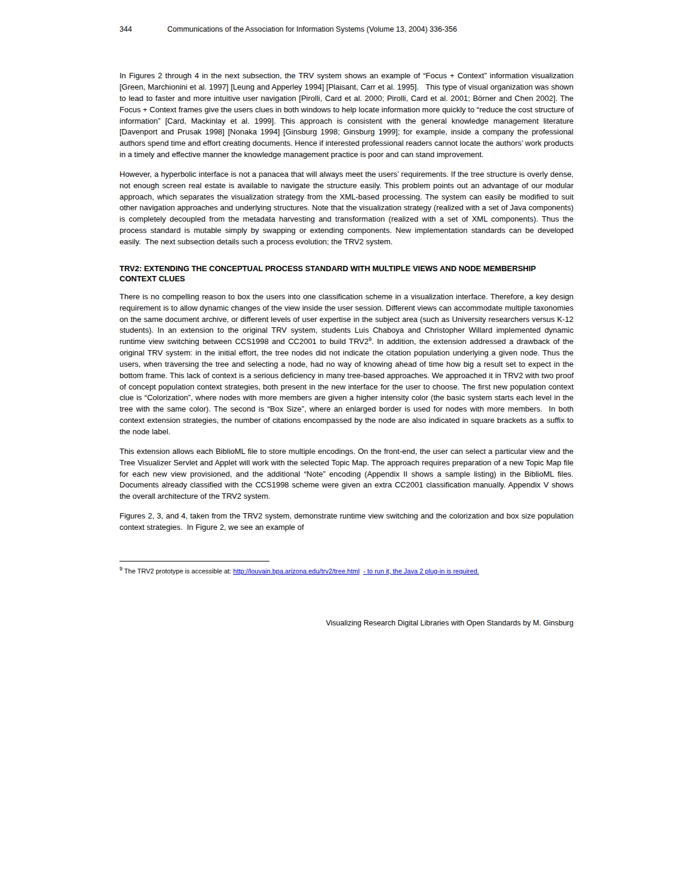344 Communications of the Association for Information Systems (Volume 13, 2004) 336-356
In Figures 2 through 4 in the next subsection, the TRV system shows an example of “Focus + Context” information visualization [Green, Marchionini et al. 1997] [Leung and Apperley 1994] [Plaisant, Carr et al. 1995]. This type of visual organization was shown to lead to faster and more intuitive user navigation [Pirolli, Card et al. 2000; Pirolli, Card et al. 2001; Börner and Chen 2002]. The Focus + Context frames give the users clues in both windows to help locate information more quickly to “reduce the cost structure of information” [Card, Mackinlay et al. 1999]. This approach is consistent with the general knowledge management literature [Davenport and Prusak 1998] [Nonaka 1994] [Ginsburg 1998; Ginsburg 1999]; for example, inside a company the professional authors spend time and effort creating documents. Hence if interested professional readers cannot locate the authors’ work products in a timely and effective manner the knowledge management practice is poor and can stand improvement.
However, a hyperbolic interface is not a panacea that will always meet the users’ requirements. If the tree structure is overly dense, not enough screen real estate is available to navigate the structure easily. This problem points out an advantage of our modular approach, which separates the visualization strategy from the XML-based processing. The system can easily be modified to suit other navigation approaches and underlying structures. Note that the visualization strategy (realized with a set of Java components) is completely decoupled from the metadata harvesting and transformation (realized with a set of XML components). Thus the process standard is mutable simply by swapping or extending components. New implementation standards can be developed easily. The next subsection details such a process evolution; the TRV2 system.
TRV2: Extending the Conceptual Process Standard with Multiple Views and Node Membership Context Clues
There is no compelling reason to box the users into one classification scheme in a visualization interface. Therefore, a key design requirement is to allow dynamic changes of the view inside the user session. Different views can accommodate multiple taxonomies on the same document archive, or different levels of user expertise in the subject area (such as University researchers versus K-12 students). In an extension to the original TRV system, students Luis Chaboya and Christopher Willard implemented dynamic runtime view switching between CCS1998 and CC2001 to build TRV29. In addition, the extension addressed a drawback of the original TRV system: in the initial effort, the tree nodes did not indicate the citation population underlying a given node. Thus the users, when traversing the tree and selecting a node, had no way of knowing ahead of time how big a result set to expect in the bottom frame. This lack of context is a serious deficiency in many tree-based approaches. We approached it in TRV2 with two proof of concept population context strategies, both present in the new interface for the user to choose. The first new population context clue is “Colorization”, where nodes with more members are given a higher intensity color (the basic system starts each level in the tree with the same color). The second is “Box Size”, where an enlarged border is used for nodes with more members. In both context extension strategies, the number of citations encompassed by the node are also indicated in square brackets as a suffix to the node label.
This extension allows each BiblioML file to store multiple encodings. On the front-end, the user can select a particular view and the Tree Visualizer Servlet and Applet will work with the selected Topic Map. The approach requires preparation of a new Topic Map file for each new view provisioned, and the additional “Note” encoding (Appendix II shows a sample listing) in the BiblioML files. Documents already classified with the CCS1998 scheme were given an extra CC2001 classification manually. Appendix V shows the overall architecture of the TRV2 system.
Figures 2, 3, and 4, taken from the TRV2 system, demonstrate runtime view switching and the colorization and box size population context strategies. In Figure 2, we see an example of
9 The TRV2 prototype is accessible at: http://louvain.bpa.arizona.edu/trv2/tree.html - to run it, the Java 2 plug-in is required.
Visualizing Research Digital Libraries with Open Standards by M. Ginsburg